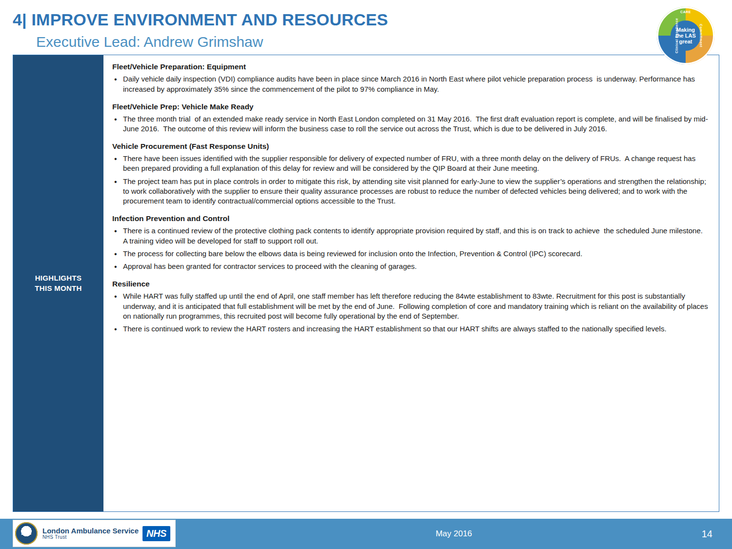4| IMPROVE ENVIRONMENT AND RESOURCES
Executive Lead: Andrew Grimshaw
CARE Commitment Clinical Excellence
Making
the LAS
great
HIGHLIGHTS
THIS MONTH
Fleet/Vehicle Preparation: Equipment
Daily vehicle daily inspection (VDI) compliance audits have been in place since March 2016 in North East where pilot vehicle preparation process is underway. Performance has increased by approximately 35% since the commencement of the pilot to 97% compliance in May.
Fleet/Vehicle Prep: Vehicle Make Ready
The three month trial of an extended make ready service in North East London completed on 31 May 2016. The first draft evaluation report is complete, and will be finalised by mid-June 2016. The outcome of this review will inform the business case to roll the service out across the Trust, which is due to be delivered in July 2016.
Vehicle Procurement (Fast Response Units)
There have been issues identified with the supplier responsible for delivery of expected number of FRU, with a three month delay on the delivery of FRUs. A change request has been prepared providing a full explanation of this delay for review and will be considered by the QIP Board at their June meeting.
The project team has put in place controls in order to mitigate this risk, by attending site visit planned for early-June to view the supplier’s operations and strengthen the relationship; to work collaboratively with the supplier to ensure their quality assurance processes are robust to reduce the number of defected vehicles being delivered; and to work with the procurement team to identify contractual/commercial options accessible to the Trust.
Infection Prevention and Control
There is a continued review of the protective clothing pack contents to identify appropriate provision required by staff, and this is on track to achieve the scheduled June milestone. A training video will be developed for staff to support roll out.
The process for collecting bare below the elbows data is being reviewed for inclusion onto the Infection, Prevention & Control (IPC) scorecard.
Approval has been granted for contractor services to proceed with the cleaning of garages.
Resilience
While HART was fully staffed up until the end of April, one staff member has left therefore reducing the 84wte establishment to 83wte. Recruitment for this post is substantially underway, and it is anticipated that full establishment will be met by the end of June. Following completion of core and mandatory training which is reliant on the availability of places on nationally run programmes, this recruited post will become fully operational by the end of September.
There is continued work to review the HART rosters and increasing the HART establishment so that our HART shifts are always staffed to the nationally specified levels.
May 2016
14
London Ambulance Service
NHS Trust
NHS